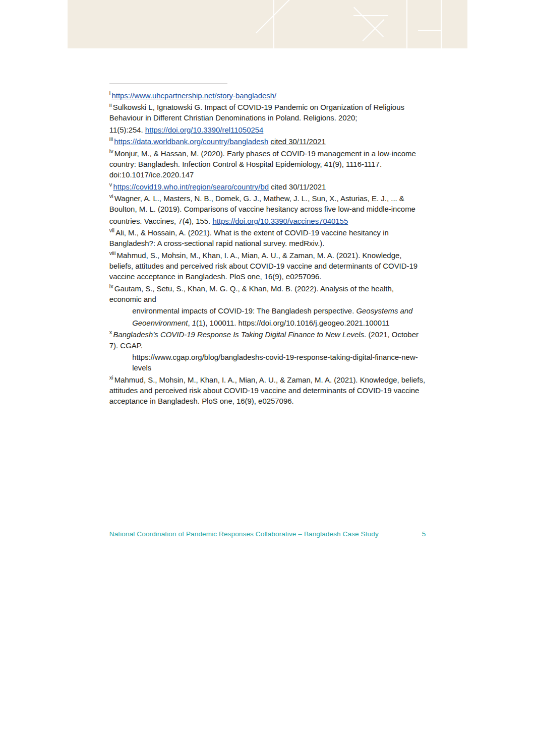ihttps://www.uhcpartnership.net/story-bangladesh/
iiSulkowski L, Ignatowski G. Impact of COVID-19 Pandemic on Organization of Religious Behaviour in Different Christian Denominations in Poland. Religions. 2020;
11(5):254. https://doi.org/10.3390/rel11050254
iiihttps://data.worldbank.org/country/bangladesh cited 30/11/2021
ivMonjur, M., & Hassan, M. (2020). Early phases of COVID-19 management in a low-income country: Bangladesh. Infection Control & Hospital Epidemiology, 41(9), 1116-1117. doi:10.1017/ice.2020.147
vhttps://covid19.who.int/region/searo/country/bd cited 30/11/2021
viWagner, A. L., Masters, N. B., Domek, G. J., Mathew, J. L., Sun, X., Asturias, E. J., ... & Boulton, M. L. (2019). Comparisons of vaccine hesitancy across five low-and middle-income
countries. Vaccines, 7(4), 155. https://doi.org/10.3390/vaccines7040155
viiAli, M., & Hossain, A. (2021). What is the extent of COVID-19 vaccine hesitancy in Bangladesh?: A cross-sectional rapid national survey. medRxiv.).
viiiMahmud, S., Mohsin, M., Khan, I. A., Mian, A. U., & Zaman, M. A. (2021). Knowledge, beliefs, attitudes and perceived risk about COVID-19 vaccine and determinants of COVID-19 vaccine acceptance in Bangladesh. PloS one, 16(9), e0257096.
ixGautam, S., Setu, S., Khan, M. G. Q., & Khan, Md. B. (2022). Analysis of the health, economic and
environmental impacts of COVID-19: The Bangladesh perspective. Geosystems and
Geoenvironment, 1(1), 100011. https://doi.org/10.1016/j.geogeo.2021.100011
xBangladesh’s COVID-19 Response Is Taking Digital Finance to New Levels. (2021, October 7). CGAP.
https://www.cgap.org/blog/bangladeshs-covid-19-response-taking-digital-finance-new-levels
xiMahmud, S., Mohsin, M., Khan, I. A., Mian, A. U., & Zaman, M. A. (2021). Knowledge, beliefs, attitudes and perceived risk about COVID-19 vaccine and determinants of COVID-19 vaccine acceptance in Bangladesh. PloS one, 16(9), e0257096.
National Coordination of Pandemic Responses Collaborative – Bangladesh Case Study
5